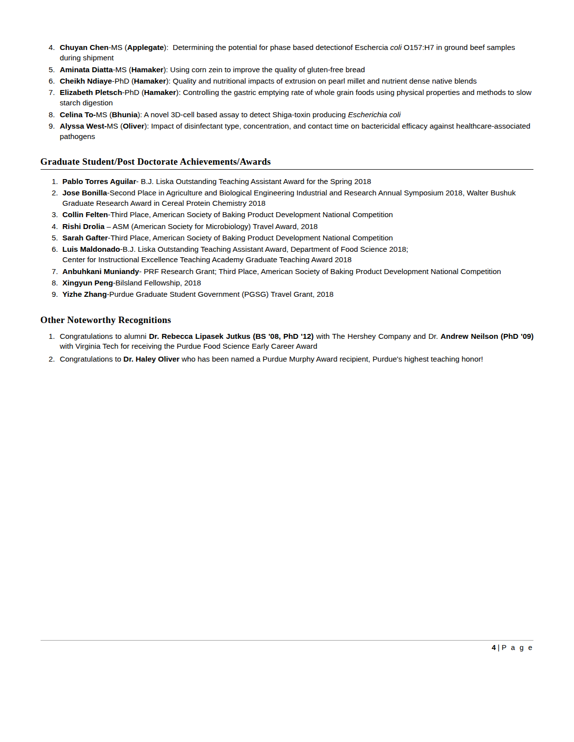Chuyan Chen-MS (Applegate): Determining the potential for phase based detectionof Eschercia coli O157:H7 in ground beef samples during shipment
Aminata Diatta-MS (Hamaker): Using corn zein to improve the quality of gluten-free bread
Cheikh Ndiaye-PhD (Hamaker): Quality and nutritional impacts of extrusion on pearl millet and nutrient dense native blends
Elizabeth Pletsch-PhD (Hamaker): Controlling the gastric emptying rate of whole grain foods using physical properties and methods to slow starch digestion
Celina To-MS (Bhunia): A novel 3D-cell based assay to detect Shiga-toxin producing Escherichia coli
Alyssa West-MS (Oliver): Impact of disinfectant type, concentration, and contact time on bactericidal efficacy against healthcare-associated pathogens
Graduate Student/Post Doctorate Achievements/Awards
Pablo Torres Aguilar- B.J. Liska Outstanding Teaching Assistant Award for the Spring 2018
Jose Bonilla-Second Place in Agriculture and Biological Engineering Industrial and Research Annual Symposium 2018, Walter Bushuk Graduate Research Award in Cereal Protein Chemistry 2018
Collin Felten-Third Place, American Society of Baking Product Development National Competition
Rishi Drolia – ASM (American Society for Microbiology) Travel Award, 2018
Sarah Gafter-Third Place, American Society of Baking Product Development National Competition
Luis Maldonado-B.J. Liska Outstanding Teaching Assistant Award, Department of Food Science 2018;
Center for Instructional Excellence Teaching Academy Graduate Teaching Award 2018
Anbuhkani Muniandy- PRF Research Grant; Third Place, American Society of Baking Product Development National Competition
Xingyun Peng-Bilsland Fellowship, 2018
Yizhe Zhang-Purdue Graduate Student Government (PGSG) Travel Grant, 2018
Other Noteworthy Recognitions
Congratulations to alumni Dr. Rebecca Lipasek Jutkus (BS '08, PhD '12) with The Hershey Company and Dr. Andrew Neilson (PhD '09) with Virginia Tech for receiving the Purdue Food Science Early Career Award
Congratulations to Dr. Haley Oliver who has been named a Purdue Murphy Award recipient, Purdue's highest teaching honor!
4 | P a g e